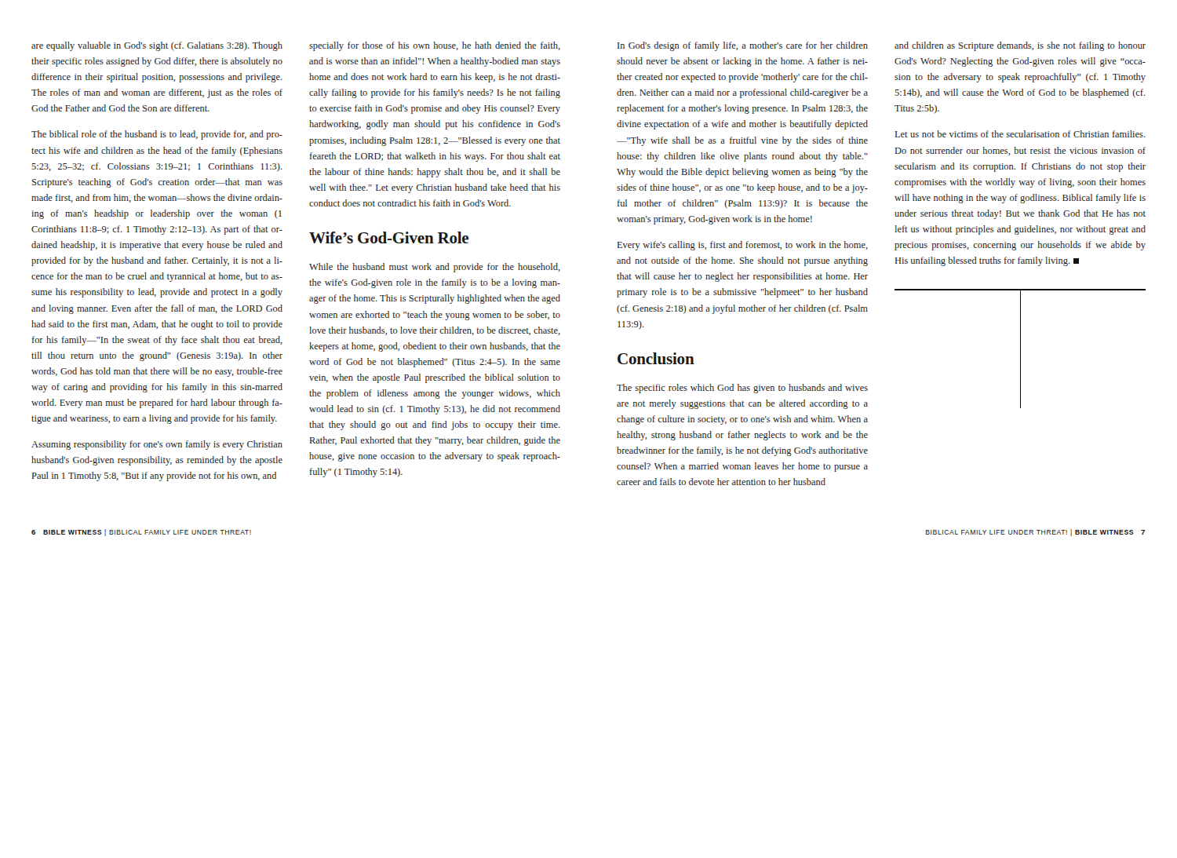are equally valuable in God's sight (cf. Galatians 3:28). Though their specific roles assigned by God differ, there is absolutely no difference in their spiritual position, possessions and privilege. The roles of man and woman are different, just as the roles of God the Father and God the Son are different.
The biblical role of the husband is to lead, provide for, and protect his wife and children as the head of the family (Ephesians 5:23, 25–32; cf. Colossians 3:19–21; 1 Corinthians 11:3). Scripture's teaching of God's creation order—that man was made first, and from him, the woman—shows the divine ordaining of man's headship or leadership over the woman (1 Corinthians 11:8–9; cf. 1 Timothy 2:12–13). As part of that ordained headship, it is imperative that every house be ruled and provided for by the husband and father. Certainly, it is not a licence for the man to be cruel and tyrannical at home, but to assume his responsibility to lead, provide and protect in a godly and loving manner. Even after the fall of man, the LORD God had said to the first man, Adam, that he ought to toil to provide for his family—"In the sweat of thy face shalt thou eat bread, till thou return unto the ground" (Genesis 3:19a). In other words, God has told man that there will be no easy, trouble-free way of caring and providing for his family in this sin-marred world. Every man must be prepared for hard labour through fatigue and weariness, to earn a living and provide for his family.
Assuming responsibility for one's own family is every Christian husband's God-given responsibility, as reminded by the apostle Paul in 1 Timothy 5:8, "But if any provide not for his own, and
specially for those of his own house, he hath denied the faith, and is worse than an infidel"! When a healthy-bodied man stays home and does not work hard to earn his keep, is he not drastically failing to provide for his family's needs? Is he not failing to exercise faith in God's promise and obey His counsel? Every hardworking, godly man should put his confidence in God's promises, including Psalm 128:1, 2—"Blessed is every one that feareth the LORD; that walketh in his ways. For thou shalt eat the labour of thine hands: happy shalt thou be, and it shall be well with thee." Let every Christian husband take heed that his conduct does not contradict his faith in God's Word.
Wife’s God-Given Role
While the husband must work and provide for the household, the wife's God-given role in the family is to be a loving manager of the home. This is Scripturally highlighted when the aged women are exhorted to "teach the young women to be sober, to love their husbands, to love their children, to be discreet, chaste, keepers at home, good, obedient to their own husbands, that the word of God be not blasphemed" (Titus 2:4–5). In the same vein, when the apostle Paul prescribed the biblical solution to the problem of idleness among the younger widows, which would lead to sin (cf. 1 Timothy 5:13), he did not recommend that they should go out and find jobs to occupy their time. Rather, Paul exhorted that they "marry, bear children, guide the house, give none occasion to the adversary to speak reproachfully" (1 Timothy 5:14).
6 BIBLE WITNESS | BIBLICAL FAMILY LIFE UNDER THREAT!
In God's design of family life, a mother's care for her children should never be absent or lacking in the home. A father is neither created nor expected to provide 'motherly' care for the children. Neither can a maid nor a professional child-caregiver be a replacement for a mother's loving presence. In Psalm 128:3, the divine expectation of a wife and mother is beautifully depicted—"Thy wife shall be as a fruitful vine by the sides of thine house: thy children like olive plants round about thy table." Why would the Bible depict believing women as being "by the sides of thine house", or as one "to keep house, and to be a joyful mother of children" (Psalm 113:9)? It is because the woman's primary, God-given work is in the home!
Every wife's calling is, first and foremost, to work in the home, and not outside of the home. She should not pursue anything that will cause her to neglect her responsibilities at home. Her primary role is to be a submissive "helpmeet" to her husband (cf. Genesis 2:18) and a joyful mother of her children (cf. Psalm 113:9).
Conclusion
The specific roles which God has given to husbands and wives are not merely suggestions that can be altered according to a change of culture in society, or to one's wish and whim. When a healthy, strong husband or father neglects to work and be the breadwinner for the family, is he not defying God's authoritative counsel? When a married woman leaves her home to pursue a career and fails to devote her attention to her husband
and children as Scripture demands, is she not failing to honour God's Word? Neglecting the God-given roles will give “occasion to the adversary to speak reproachfully” (cf. 1 Timothy 5:14b), and will cause the Word of God to be blasphemed (cf. Titus 2:5b).
Let us not be victims of the secularisation of Christian families. Do not surrender our homes, but resist the vicious invasion of secularism and its corruption. If Christians do not stop their compromises with the worldly way of living, soon their homes will have nothing in the way of godliness. Biblical family life is under serious threat today! But we thank God that He has not left us without principles and guidelines, nor without great and precious promises, concerning our households if we abide by His unfailing blessed truths for family living.
BIBLICAL FAMILY LIFE UNDER THREAT! | BIBLE WITNESS 7